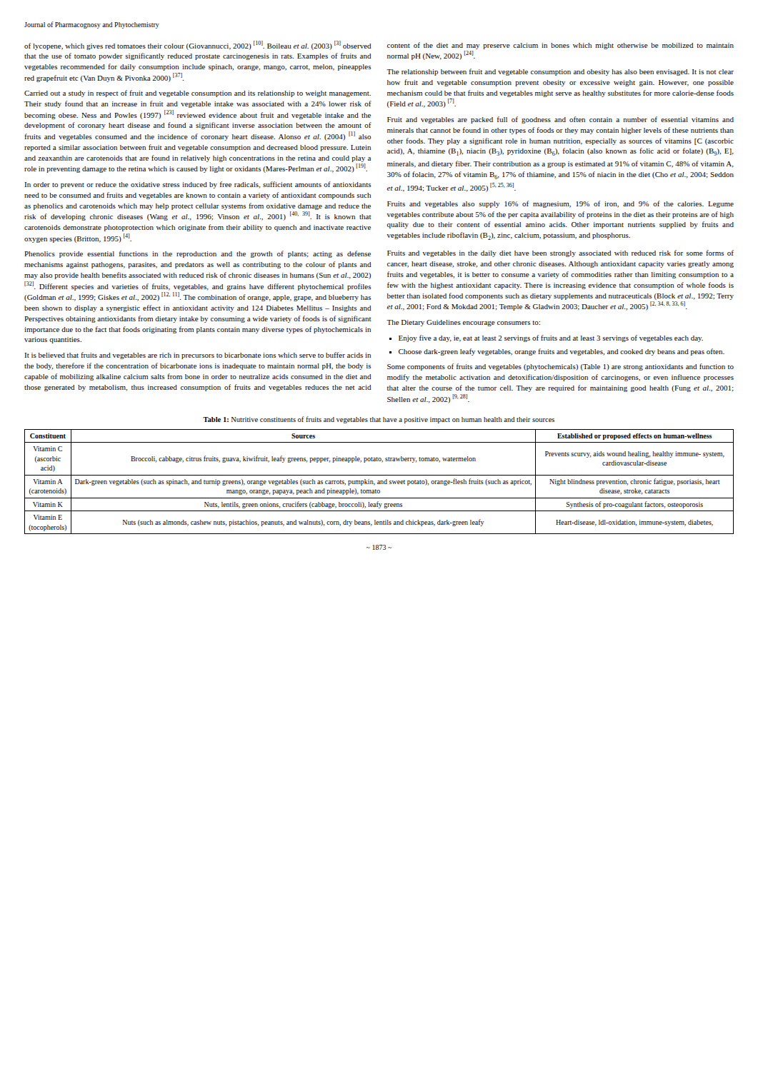Journal of Pharmacognosy and Phytochemistry
of lycopene, which gives red tomatoes their colour (Giovannucci, 2002) [10]. Boileau et al. (2003) [3] observed that the use of tomato powder significantly reduced prostate carcinogenesis in rats. Examples of fruits and vegetables recommended for daily consumption include spinach, orange, mango, carrot, melon, pineapples red grapefruit etc (Van Duyn & Pivonka 2000) [37].
Carried out a study in respect of fruit and vegetable consumption and its relationship to weight management. Their study found that an increase in fruit and vegetable intake was associated with a 24% lower risk of becoming obese. Ness and Powles (1997) [23] reviewed evidence about fruit and vegetable intake and the development of coronary heart disease and found a significant inverse association between the amount of fruits and vegetables consumed and the incidence of coronary heart disease. Alonso et al. (2004) [1] also reported a similar association between fruit and vegetable consumption and decreased blood pressure. Lutein and zeaxanthin are carotenoids that are found in relatively high concentrations in the retina and could play a role in preventing damage to the retina which is caused by light or oxidants (Mares-Perlman et al., 2002) [19].
In order to prevent or reduce the oxidative stress induced by free radicals, sufficient amounts of antioxidants need to be consumed and fruits and vegetables are known to contain a variety of antioxidant compounds such as phenolics and carotenoids which may help protect cellular systems from oxidative damage and reduce the risk of developing chronic diseases (Wang et al., 1996; Vinson et al., 2001) [40, 39]. It is known that carotenoids demonstrate photoprotection which originate from their ability to quench and inactivate reactive oxygen species (Britton, 1995) [4].
Phenolics provide essential functions in the reproduction and the growth of plants; acting as defense mechanisms against pathogens, parasites, and predators as well as contributing to the colour of plants and may also provide health benefits associated with reduced risk of chronic diseases in humans (Sun et al., 2002) [32]. Different species and varieties of fruits, vegetables, and grains have different phytochemical profiles (Goldman et al., 1999; Giskes et al., 2002) [12, 11]. The combination of orange, apple, grape, and blueberry has been shown to display a synergistic effect in antioxidant activity and 124 Diabetes Mellitus – Insights and Perspectives obtaining antioxidants from dietary intake by consuming a wide variety of foods is of significant importance due to the fact that foods originating from plants contain many diverse types of phytochemicals in various quantities.
It is believed that fruits and vegetables are rich in precursors to bicarbonate ions which serve to buffer acids in the body, therefore if the concentration of bicarbonate ions is inadequate to maintain normal pH, the body is capable of mobilizing alkaline calcium salts from bone in order to neutralize acids consumed in the diet and those generated by metabolism, thus increased consumption of fruits and vegetables reduces the net acid content of the diet and may preserve calcium in bones which might otherwise be mobilized to maintain normal pH (New, 2002) [24].
The relationship between fruit and vegetable consumption and obesity has also been envisaged. It is not clear how fruit and vegetable consumption prevent obesity or excessive weight gain. However, one possible mechanism could be that fruits and vegetables might serve as healthy substitutes for more calorie-dense foods (Field et al., 2003) [7].
Fruit and vegetables are packed full of goodness and often contain a number of essential vitamins and minerals that cannot be found in other types of foods or they may contain higher levels of these nutrients than other foods. They play a significant role in human nutrition, especially as sources of vitamins [C (ascorbic acid), A, thiamine (B1), niacin (B3), pyridoxine (B6), folacin (also known as folic acid or folate) (B9), E], minerals, and dietary fiber. Their contribution as a group is estimated at 91% of vitamin C, 48% of vitamin A, 30% of folacin, 27% of vitamin B6, 17% of thiamine, and 15% of niacin in the diet (Cho et al., 2004; Seddon et al., 1994; Tucker et al., 2005) [5, 25, 36].
Fruits and vegetables also supply 16% of magnesium, 19% of iron, and 9% of the calories. Legume vegetables contribute about 5% of the per capita availability of proteins in the diet as their proteins are of high quality due to their content of essential amino acids. Other important nutrients supplied by fruits and vegetables include riboflavin (B2), zinc, calcium, potassium, and phosphorus.
Fruits and vegetables in the daily diet have been strongly associated with reduced risk for some forms of cancer, heart disease, stroke, and other chronic diseases. Although antioxidant capacity varies greatly among fruits and vegetables, it is better to consume a variety of commodities rather than limiting consumption to a few with the highest antioxidant capacity. There is increasing evidence that consumption of whole foods is better than isolated food components such as dietary supplements and nutraceuticals (Block et al., 1992; Terry et al., 2001; Ford & Mokdad 2001; Temple & Gladwin 2003; Daucher et al., 2005) [2, 34, 8, 33, 6].
The Dietary Guidelines encourage consumers to:
Enjoy five a day, ie, eat at least 2 servings of fruits and at least 3 servings of vegetables each day.
Choose dark-green leafy vegetables, orange fruits and vegetables, and cooked dry beans and peas often.
Some components of fruits and vegetables (phytochemicals) (Table 1) are strong antioxidants and function to modify the metabolic activation and detoxification/disposition of carcinogens, or even influence processes that alter the course of the tumor cell. They are required for maintaining good health (Fung et al., 2001; Shellen et al., 2002) [9, 28].
Table 1: Nutritive constituents of fruits and vegetables that have a positive impact on human health and their sources
| Constituent | Sources | Established or proposed effects on human-wellness |
| --- | --- | --- |
| Vitamin C (ascorbic acid) | Broccoli, cabbage, citrus fruits, guava, kiwifruit, leafy greens, pepper, pineapple, potato, strawberry, tomato, watermelon | Prevents scurvy, aids wound healing, healthy immune- system, cardiovascular-disease |
| Vitamin A (carotenoids) | Dark-green vegetables (such as spinach, and turnip greens), orange vegetables (such as carrots, pumpkin, and sweet potato), orange-flesh fruits (such as apricot, mango, orange, papaya, peach and pineapple), tomato | Night blindness prevention, chronic fatigue, psoriasis, heart disease, stroke, cataracts |
| Vitamin K | Nuts, lentils, green onions, crucifers (cabbage, broccoli), leafy greens | Synthesis of pro-coagulant factors, osteoporosis |
| Vitamin E (tocopherols) | Nuts (such as almonds, cashew nuts, pistachios, peanuts, and walnuts), corn, dry beans, lentils and chickpeas, dark-green leafy | Heart-disease, ldl-oxidation, immune-system, diabetes, |
~ 1873 ~